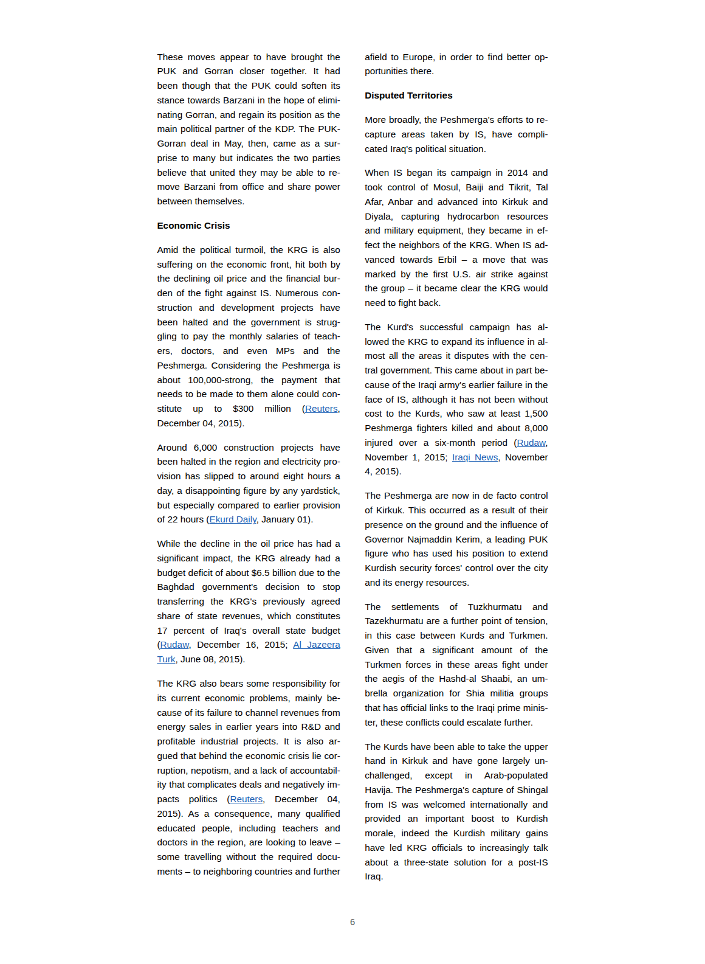These moves appear to have brought the PUK and Gorran closer together. It had been though that the PUK could soften its stance towards Barzani in the hope of eliminating Gorran, and regain its position as the main political partner of the KDP. The PUK-Gorran deal in May, then, came as a surprise to many but indicates the two parties believe that united they may be able to remove Barzani from office and share power between themselves.
Economic Crisis
Amid the political turmoil, the KRG is also suffering on the economic front, hit both by the declining oil price and the financial burden of the fight against IS. Numerous construction and development projects have been halted and the government is struggling to pay the monthly salaries of teachers, doctors, and even MPs and the Peshmerga. Considering the Peshmerga is about 100,000-strong, the payment that needs to be made to them alone could constitute up to $300 million (Reuters, December 04, 2015).
Around 6,000 construction projects have been halted in the region and electricity provision has slipped to around eight hours a day, a disappointing figure by any yardstick, but especially compared to earlier provision of 22 hours (Ekurd Daily, January 01).
While the decline in the oil price has had a significant impact, the KRG already had a budget deficit of about $6.5 billion due to the Baghdad government's decision to stop transferring the KRG's previously agreed share of state revenues, which constitutes 17 percent of Iraq's overall state budget (Rudaw, December 16, 2015; Al Jazeera Turk, June 08, 2015).
The KRG also bears some responsibility for its current economic problems, mainly because of its failure to channel revenues from energy sales in earlier years into R&D and profitable industrial projects. It is also argued that behind the economic crisis lie corruption, nepotism, and a lack of accountability that complicates deals and negatively impacts politics (Reuters, December 04, 2015). As a consequence, many qualified educated people, including teachers and doctors in the region, are looking to leave – some travelling without the required documents – to neighboring countries and further afield to Europe, in order to find better opportunities there.
Disputed Territories
More broadly, the Peshmerga's efforts to recapture areas taken by IS, have complicated Iraq's political situation.
When IS began its campaign in 2014 and took control of Mosul, Baiji and Tikrit, Tal Afar, Anbar and advanced into Kirkuk and Diyala, capturing hydrocarbon resources and military equipment, they became in effect the neighbors of the KRG. When IS advanced towards Erbil – a move that was marked by the first U.S. air strike against the group – it became clear the KRG would need to fight back.
The Kurd's successful campaign has allowed the KRG to expand its influence in almost all the areas it disputes with the central government. This came about in part because of the Iraqi army's earlier failure in the face of IS, although it has not been without cost to the Kurds, who saw at least 1,500 Peshmerga fighters killed and about 8,000 injured over a six-month period (Rudaw, November 1, 2015; Iraqi News, November 4, 2015).
The Peshmerga are now in de facto control of Kirkuk. This occurred as a result of their presence on the ground and the influence of Governor Najmaddin Kerim, a leading PUK figure who has used his position to extend Kurdish security forces' control over the city and its energy resources.
The settlements of Tuzkhurmatu and Tazekhurmatu are a further point of tension, in this case between Kurds and Turkmen. Given that a significant amount of the Turkmen forces in these areas fight under the aegis of the Hashd-al Shaabi, an umbrella organization for Shia militia groups that has official links to the Iraqi prime minister, these conflicts could escalate further.
The Kurds have been able to take the upper hand in Kirkuk and have gone largely unchallenged, except in Arab-populated Havija. The Peshmerga's capture of Shingal from IS was welcomed internationally and provided an important boost to Kurdish morale, indeed the Kurdish military gains have led KRG officials to increasingly talk about a three-state solution for a post-IS Iraq.
6